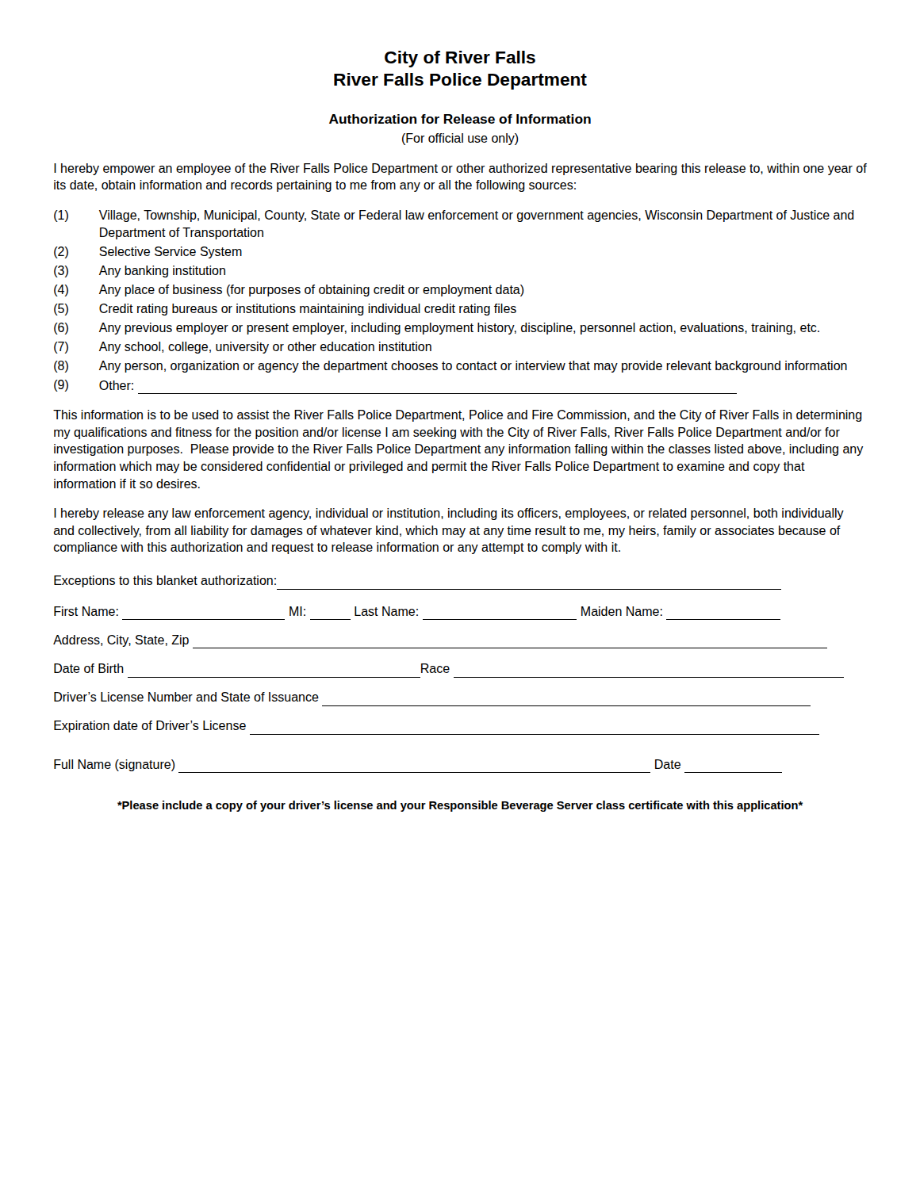City of River Falls
River Falls Police Department
Authorization for Release of Information
(For official use only)
I hereby empower an employee of the River Falls Police Department or other authorized representative bearing this release to, within one year of its date, obtain information and records pertaining to me from any or all the following sources:
(1) Village, Township, Municipal, County, State or Federal law enforcement or government agencies, Wisconsin Department of Justice and Department of Transportation
(2) Selective Service System
(3) Any banking institution
(4) Any place of business (for purposes of obtaining credit or employment data)
(5) Credit rating bureaus or institutions maintaining individual credit rating files
(6) Any previous employer or present employer, including employment history, discipline, personnel action, evaluations, training, etc.
(7) Any school, college, university or other education institution
(8) Any person, organization or agency the department chooses to contact or interview that may provide relevant background information
(9) Other:
This information is to be used to assist the River Falls Police Department, Police and Fire Commission, and the City of River Falls in determining my qualifications and fitness for the position and/or license I am seeking with the City of River Falls, River Falls Police Department and/or for investigation purposes. Please provide to the River Falls Police Department any information falling within the classes listed above, including any information which may be considered confidential or privileged and permit the River Falls Police Department to examine and copy that information if it so desires.
I hereby release any law enforcement agency, individual or institution, including its officers, employees, or related personnel, both individually and collectively, from all liability for damages of whatever kind, which may at any time result to me, my heirs, family or associates because of compliance with this authorization and request to release information or any attempt to comply with it.
Exceptions to this blanket authorization:
First Name: MI: Last Name: Maiden Name:
Address, City, State, Zip
Date of Birth Race
Driver’s License Number and State of Issuance
Expiration date of Driver’s License
Full Name (signature) Date
*Please include a copy of your driver’s license and your Responsible Beverage Server class certificate with this application*